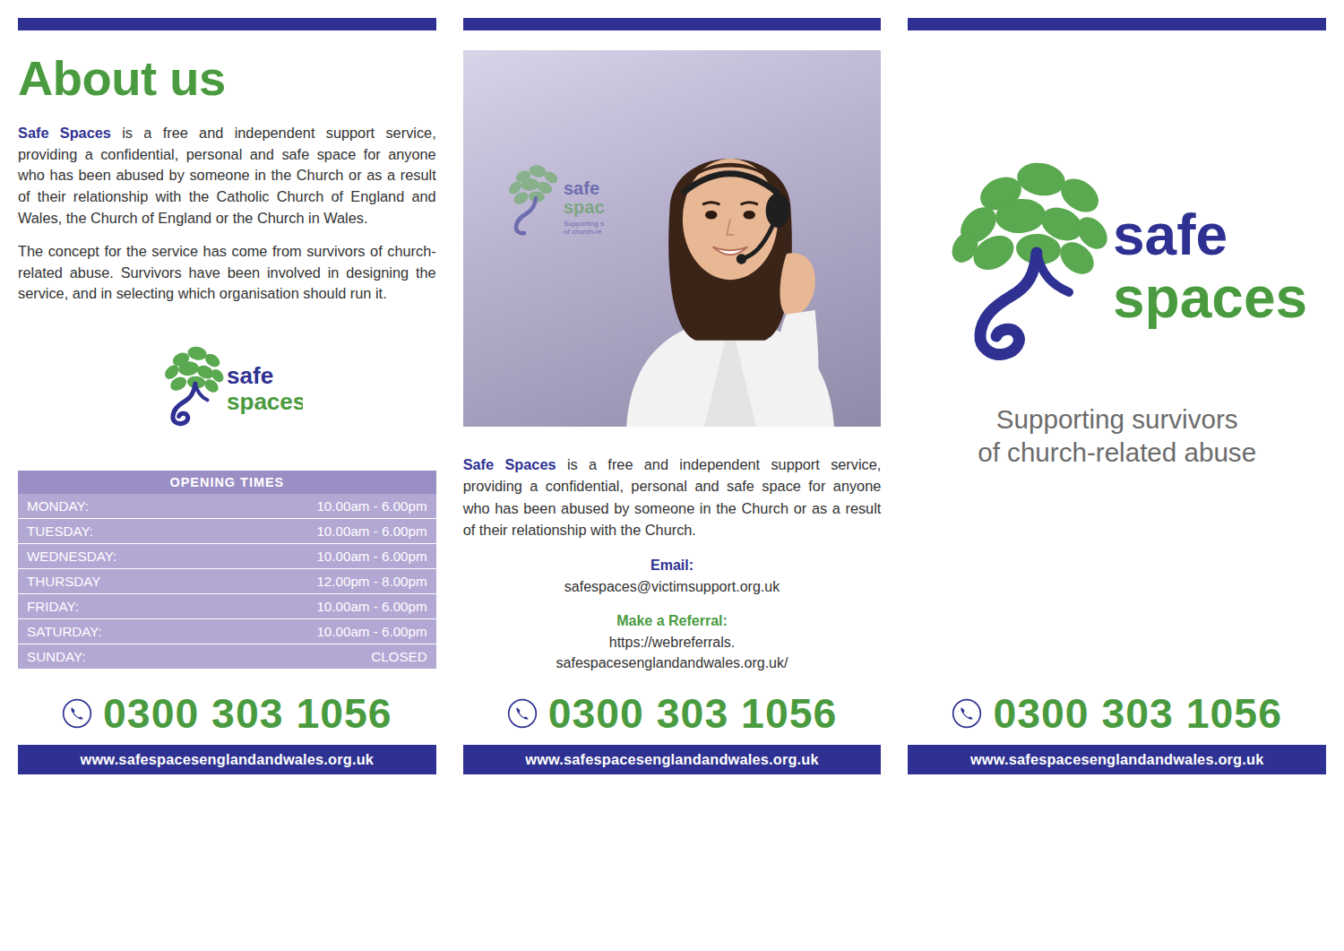About us
Safe Spaces is a free and independent support service, providing a confidential, personal and safe space for anyone who has been abused by someone in the Church or as a result of their relationship with the Catholic Church of England and Wales, the Church of England or the Church in Wales.
The concept for the service has come from survivors of church-related abuse. Survivors have been involved in designing the service, and in selecting which organisation should run it.
safe spaces
OPENING TIMES
| MONDAY: | 10.00am - 6.00pm |
| TUESDAY: | 10.00am - 6.00pm |
| WEDNESDAY: | 10.00am - 6.00pm |
| THURSDAY | 12.00pm - 8.00pm |
| FRIDAY: | 10.00am - 6.00pm |
| SATURDAY: | 10.00am - 6.00pm |
| SUNDAY: | CLOSED |
0300 303 1056
www.safespacesenglandandwales.org.uk
safe spac Supporting s of church-re
Safe Spaces is a free and independent support service, providing a confidential, personal and safe space for anyone who has been abused by someone in the Church or as a result of their relationship with the Church.
Email:
safespaces@victimsupport.org.uk
Make a Referral:
https://webreferrals.
safespacesenglandandwales.org.uk/
0300 303 1056
www.safespacesenglandandwales.org.uk
safe spaces
Supporting survivors
of church-related abuse
0300 303 1056
www.safespacesenglandandwales.org.uk